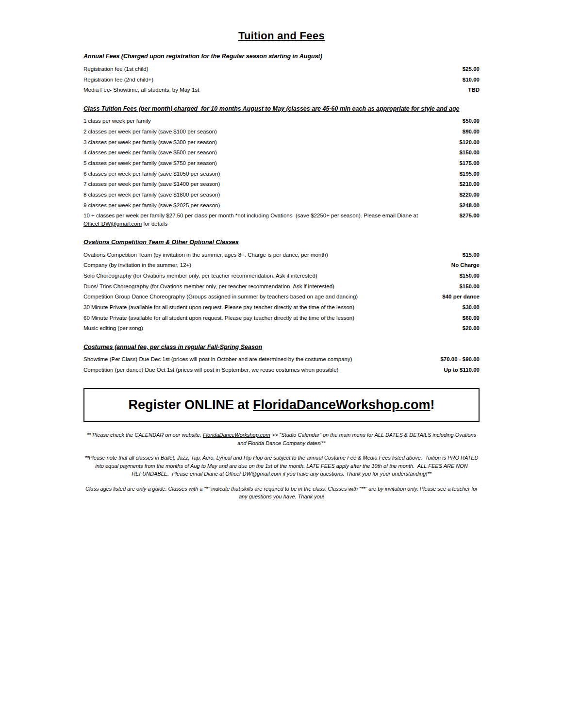Tuition and Fees
Annual Fees (Charged upon registration for the Regular season starting in August)
| Registration fee (1st child) | $25.00 |
| Registration fee (2nd child+) | $10.00 |
| Media Fee- Showtime, all students, by May 1st | TBD |
Class Tuition Fees (per month) charged for 10 months August to May (classes are 45-60 min each as appropriate for style and age
| 1 class per week per family | $50.00 |
| 2 classes per week per family (save $100 per season) | $90.00 |
| 3 classes per week per family (save $300 per season) | $120.00 |
| 4 classes per week per family (save $500 per season) | $150.00 |
| 5 classes per week per family (save $750 per season) | $175.00 |
| 6 classes per week per family (save $1050 per season) | $195.00 |
| 7 classes per week per family (save $1400 per season) | $210.00 |
| 8 classes per week per family (save $1800 per season) | $220.00 |
| 9 classes per week per family (save $2025 per season) | $248.00 |
| 10 + classes per week per family $27.50 per class per month *not including Ovations (save $2250+ per season). Please email Diane at OfficeFDW@gmail.com for details | $275.00 |
Ovations Competition Team & Other Optional Classes
| Ovations Competition Team (by invitation in the summer, ages 8+. Charge is per dance, per month) | $15.00 |
| Company (by invitation in the summer, 12+) | No Charge |
| Solo Choreography (for Ovations member only, per teacher recommendation. Ask if interested) | $150.00 |
| Duos/ Trios Choreography (for Ovations member only, per teacher recommendation. Ask if interested) | $150.00 |
| Competition Group Dance Choreography (Groups assigned in summer by teachers based on age and dancing) | $40 per dance |
| 30 Minute Private (available for all student upon request. Please pay teacher directly at the time of the lesson) | $30.00 |
| 60 Minute Private (available for all student upon request. Please pay teacher directly at the time of the lesson) | $60.00 |
| Music editing (per song) | $20.00 |
Costumes (annual fee, per class in regular Fall-Spring Season
| Showtime (Per Class) Due Dec 1st (prices will post in October and are determined by the costume company) | $70.00 - $90.00 |
| Competition (per dance) Due Oct 1st (prices will post in September, we reuse costumes when possible) | Up to $110.00 |
Register ONLINE at FloridaDanceWorkshop.com!
** Please check the CALENDAR on our website, FloridaDanceWorkshop.com >> “Studio Calendar” on the main menu for ALL DATES & DETAILS including Ovations and Florida Dance Company dates!**
**Please note that all classes in Ballet, Jazz, Tap, Acro, Lyrical and Hip Hop are subject to the annual Costume Fee & Media Fees listed above. Tuition is PRO RATED into equal payments from the months of Aug to May and are due on the 1st of the month. LATE FEES apply after the 10th of the month. ALL FEES ARE NON REFUNDABLE. Please email Diane at OfficeFDW@gmail.com if you have any questions. Thank you for your understanding!**
Class ages listed are only a guide. Classes with a “*” indicate that skills are required to be in the class. Classes with “**” are by invitation only. Please see a teacher for any questions you have. Thank you!